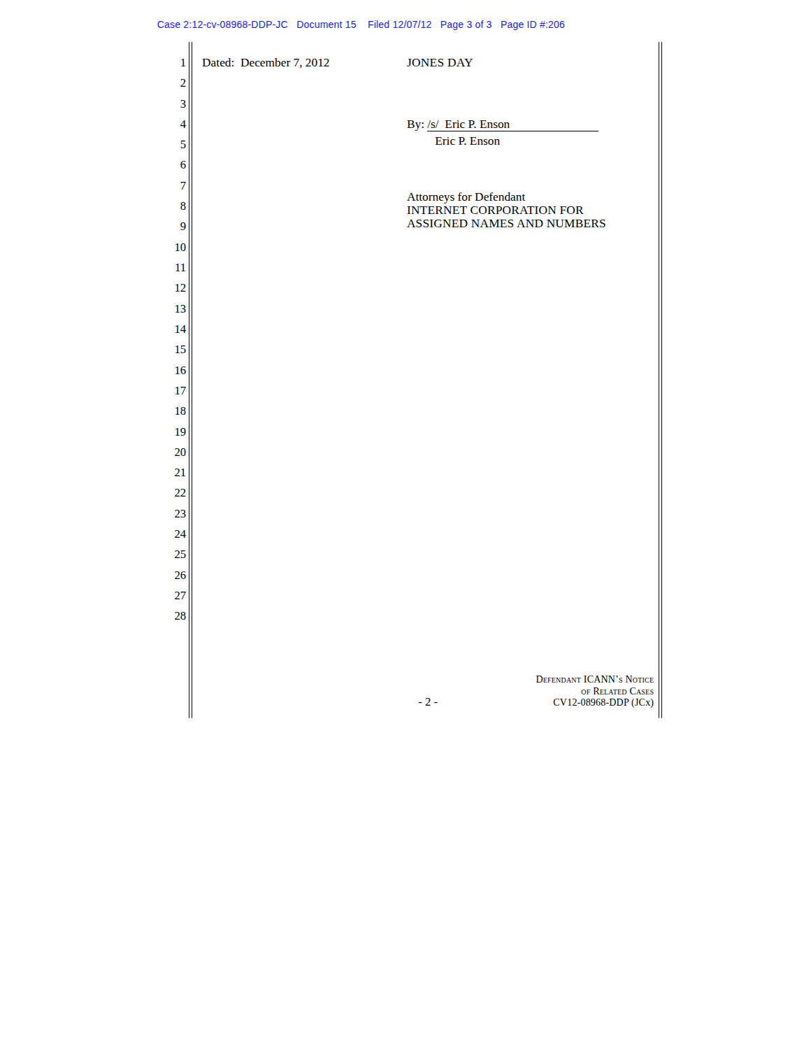Case 2:12-cv-08968-DDP-JC Document 15 Filed 12/07/12 Page 3 of 3 Page ID #:206
1
2
3
4
5
6
7
8
9
10
11
12
13
14
15
16
17
18
19
20
21
22
23
24
25
26
27
28
Dated: December 7, 2012
JONES DAY
By: /s/ Eric P. Enson
Eric P. Enson
Attorneys for Defendant
INTERNET CORPORATION FOR
ASSIGNED NAMES AND NUMBERS
- 2 -
Defendant ICANN’s Notice
of Related Cases
CV12-08968-DDP (JCx)